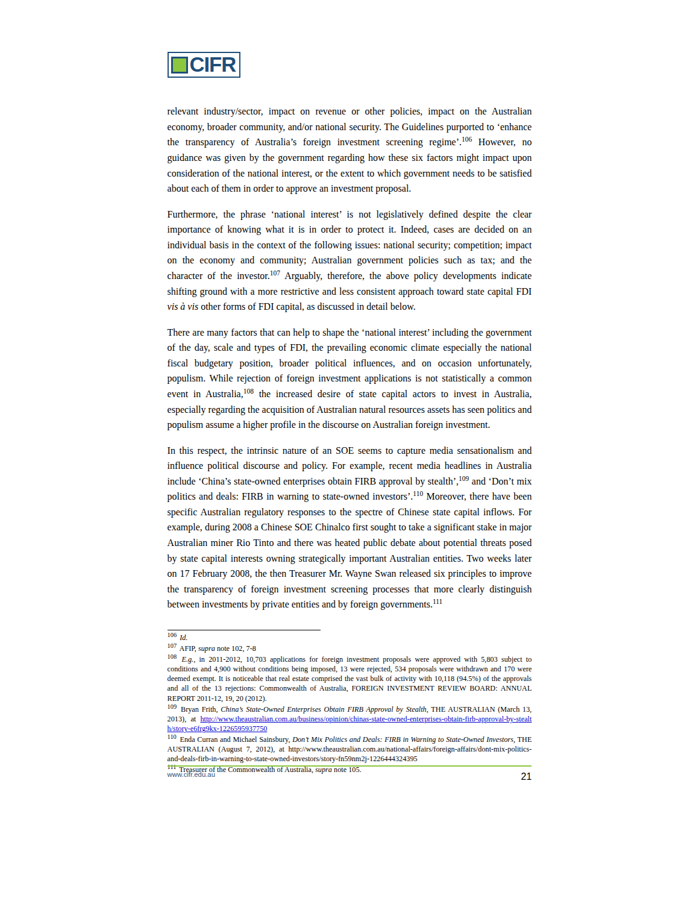CIFR
relevant industry/sector, impact on revenue or other policies, impact on the Australian economy, broader community, and/or national security. The Guidelines purported to ‘enhance the transparency of Australia’s foreign investment screening regime’.106 However, no guidance was given by the government regarding how these six factors might impact upon consideration of the national interest, or the extent to which government needs to be satisfied about each of them in order to approve an investment proposal.
Furthermore, the phrase ‘national interest’ is not legislatively defined despite the clear importance of knowing what it is in order to protect it. Indeed, cases are decided on an individual basis in the context of the following issues: national security; competition; impact on the economy and community; Australian government policies such as tax; and the character of the investor.107 Arguably, therefore, the above policy developments indicate shifting ground with a more restrictive and less consistent approach toward state capital FDI vis à vis other forms of FDI capital, as discussed in detail below.
There are many factors that can help to shape the ‘national interest’ including the government of the day, scale and types of FDI, the prevailing economic climate especially the national fiscal budgetary position, broader political influences, and on occasion unfortunately, populism. While rejection of foreign investment applications is not statistically a common event in Australia,108 the increased desire of state capital actors to invest in Australia, especially regarding the acquisition of Australian natural resources assets has seen politics and populism assume a higher profile in the discourse on Australian foreign investment.
In this respect, the intrinsic nature of an SOE seems to capture media sensationalism and influence political discourse and policy. For example, recent media headlines in Australia include ‘China’s state-owned enterprises obtain FIRB approval by stealth’,109 and ‘Don’t mix politics and deals: FIRB in warning to state-owned investors’.110 Moreover, there have been specific Australian regulatory responses to the spectre of Chinese state capital inflows. For example, during 2008 a Chinese SOE Chinalco first sought to take a significant stake in major Australian miner Rio Tinto and there was heated public debate about potential threats posed by state capital interests owning strategically important Australian entities. Two weeks later on 17 February 2008, the then Treasurer Mr. Wayne Swan released six principles to improve the transparency of foreign investment screening processes that more clearly distinguish between investments by private entities and by foreign governments.111
106 Id.
107 AFIP, supra note 102, 7-8
108 E.g., in 2011-2012, 10,703 applications for foreign investment proposals were approved with 5,803 subject to conditions and 4,900 without conditions being imposed, 13 were rejected, 534 proposals were withdrawn and 170 were deemed exempt. It is noticeable that real estate comprised the vast bulk of activity with 10,118 (94.5%) of the approvals and all of the 13 rejections: Commonwealth of Australia, FOREIGN INVESTMENT REVIEW BOARD: ANNUAL REPORT 2011-12, 19, 20 (2012).
109 Bryan Frith, China’s State-Owned Enterprises Obtain FIRB Approval by Stealth, THE AUSTRALIAN (March 13, 2013), at http://www.theaustralian.com.au/business/opinion/chinas-state-owned-enterprises-obtain-firb-approval-by-stealth/story-e6frg9kx-1226595937750
110 Enda Curran and Michael Sainsbury, Don’t Mix Politics and Deals: FIRB in Warning to State-Owned Investors, THE AUSTRALIAN (August 7, 2012), at http://www.theaustralian.com.au/national-affairs/foreign-affairs/dont-mix-politics-and-deals-firb-in-warning-to-state-owned-investors/story-fn59nm2j-1226444324395
111 Treasurer of the Commonwealth of Australia, supra note 105.
www.cifr.edu.au 21